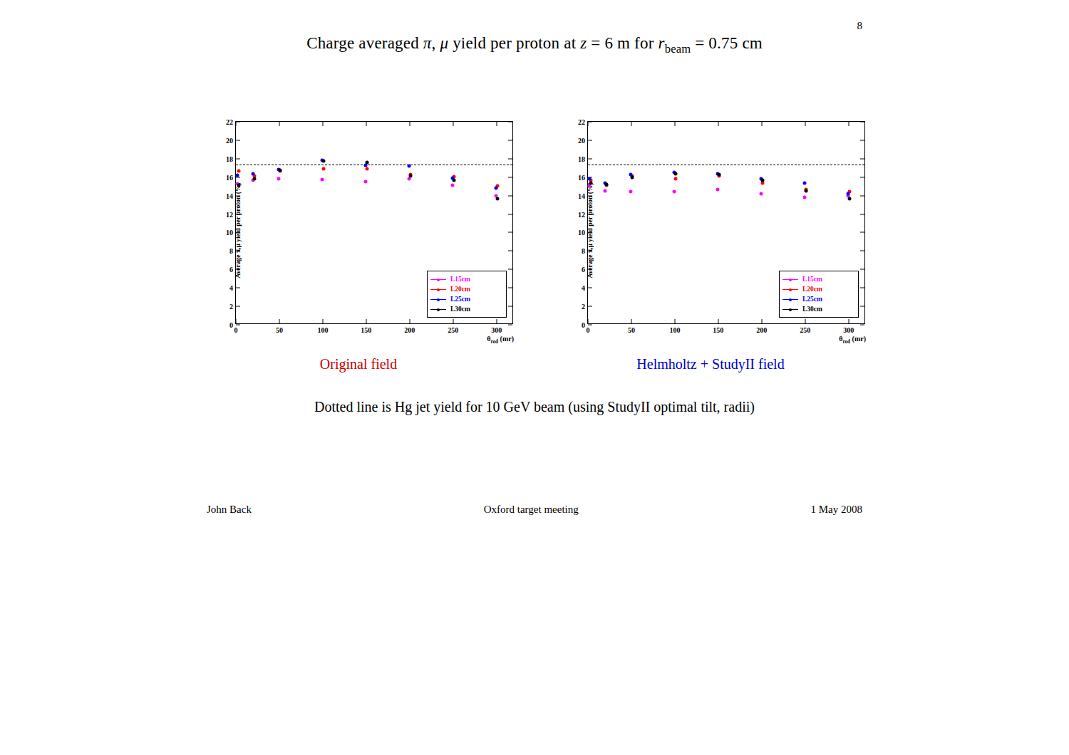8
Charge averaged π, μ yield per proton at z = 6 m for rbeam = 0.75 cm
Average π,μ yield per proton (%)
0
2
4
6
8
10
12
14
16
18
20
22
0
50
100
150
200
250
300
θrod (mr)
L15cm
L20cm
L25cm
L30cm
Average π,μ yield per proton (%)
0
2
4
6
8
10
12
14
16
18
20
22
0
50
100
150
200
250
300
θrod (mr)
L15cm
L20cm
L25cm
L30cm
Original field
Helmholtz + StudyII field
Dotted line is Hg jet yield for 10 GeV beam (using StudyII optimal tilt, radii)
John Back
Oxford target meeting
1 May 2008